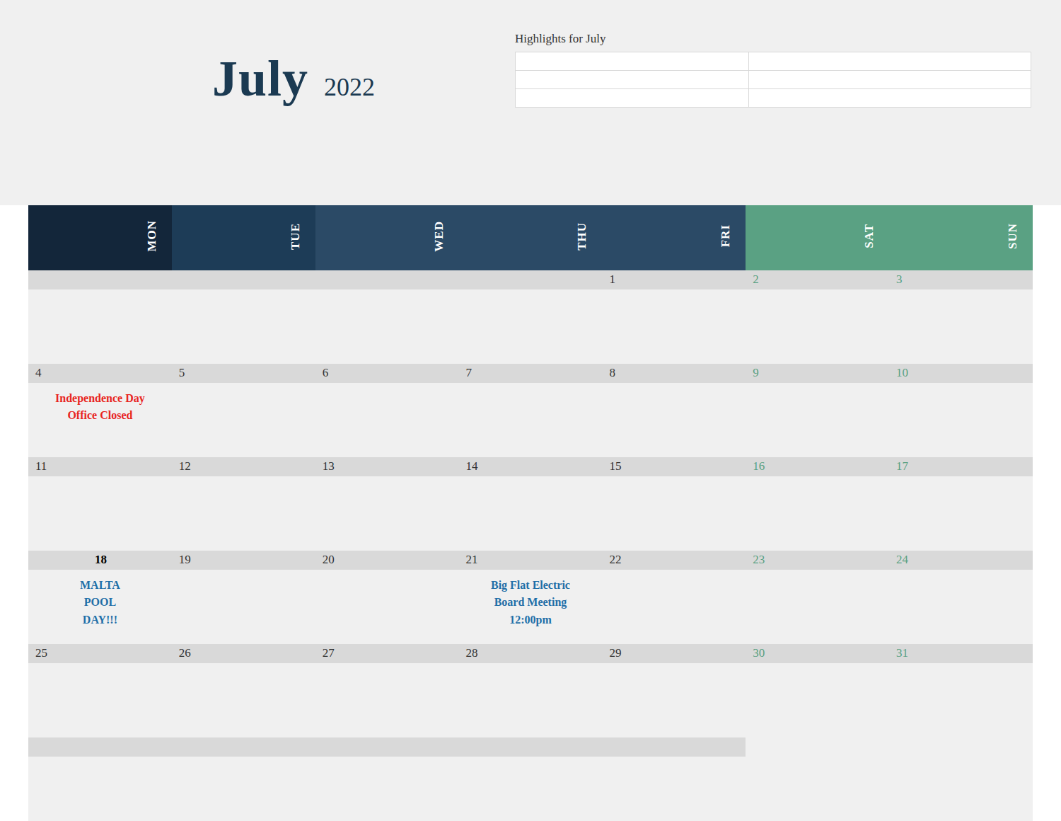July 2022
Highlights for July
| MON | TUE | WED | THU | FRI | SAT | SUN |
| --- | --- | --- | --- | --- | --- | --- |
| | | | | 1 | 2 | 3 |
| 4 Independence Day Office Closed | 5 | 6 | 7 | 8 | 9 | 10 |
| 11 | 12 | 13 | 14 | 15 | 16 | 17 |
| 18 MALTA POOL DAY!!! | 19 | 20 | 21 Big Flat Electric Board Meeting 12:00pm | 22 | 23 | 24 |
| 25 | 26 | 27 | 28 | 29 | 30 | 31 |